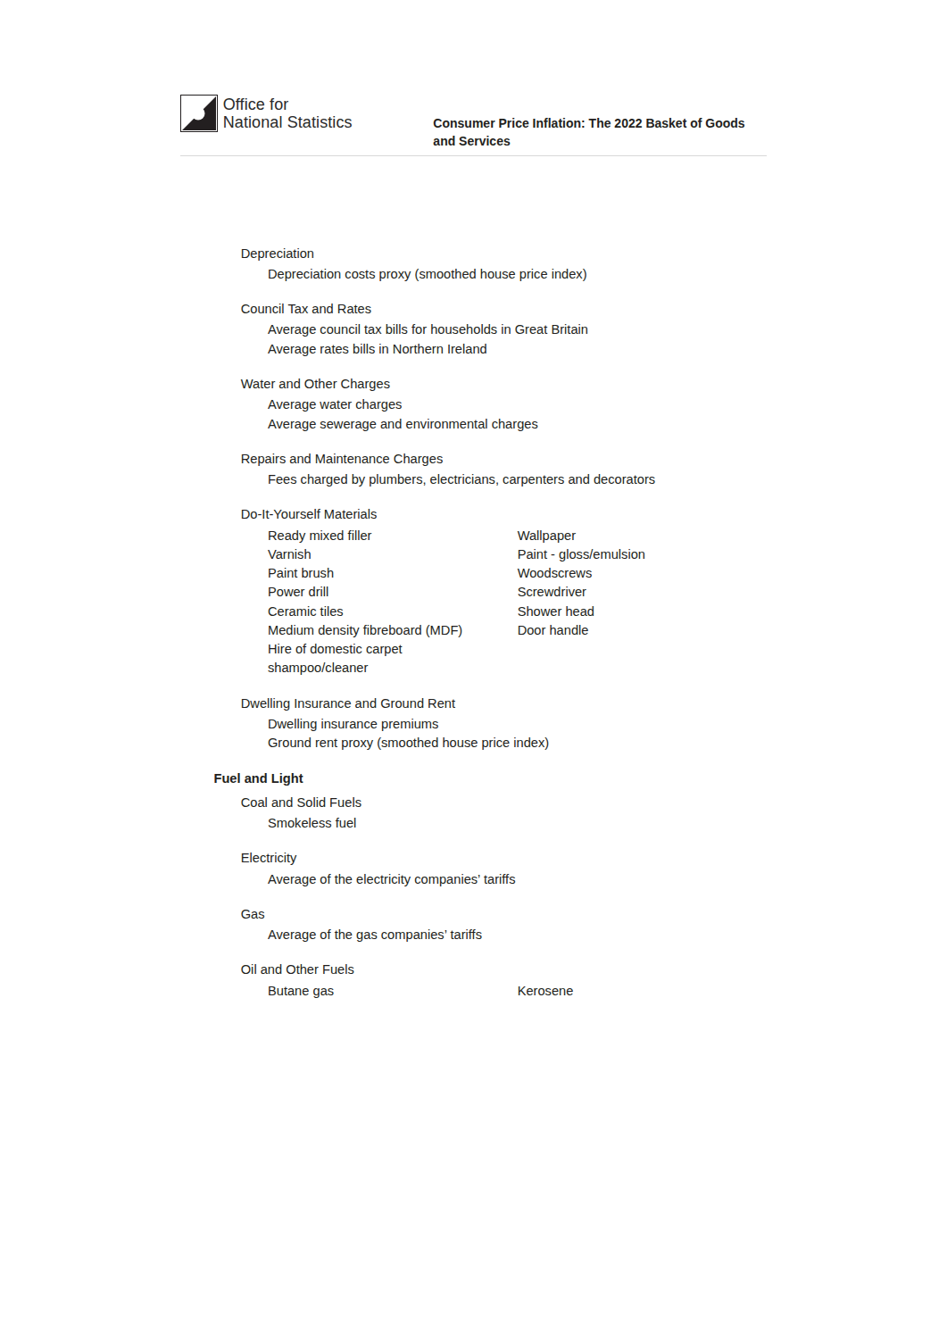Office for
National Statistics
Consumer Price Inflation: The 2022 Basket of Goods and Services
Depreciation
Depreciation costs proxy (smoothed house price index)
Council Tax and Rates
Average council tax bills for households in Great Britain
Average rates bills in Northern Ireland
Water and Other Charges
Average water charges
Average sewerage and environmental charges
Repairs and Maintenance Charges
Fees charged by plumbers, electricians, carpenters and decorators
Do-It-Yourself Materials
Ready mixed filler
Wallpaper
Varnish
Paint - gloss/emulsion
Paint brush
Woodscrews
Power drill
Screwdriver
Ceramic tiles
Shower head
Medium density fibreboard (MDF)
Door handle
Hire of domestic carpet shampoo/cleaner
Dwelling Insurance and Ground Rent
Dwelling insurance premiums
Ground rent proxy (smoothed house price index)
Fuel and Light
Coal and Solid Fuels
Smokeless fuel
Electricity
Average of the electricity companies’ tariffs
Gas
Average of the gas companies’ tariffs
Oil and Other Fuels
Butane gas
Kerosene